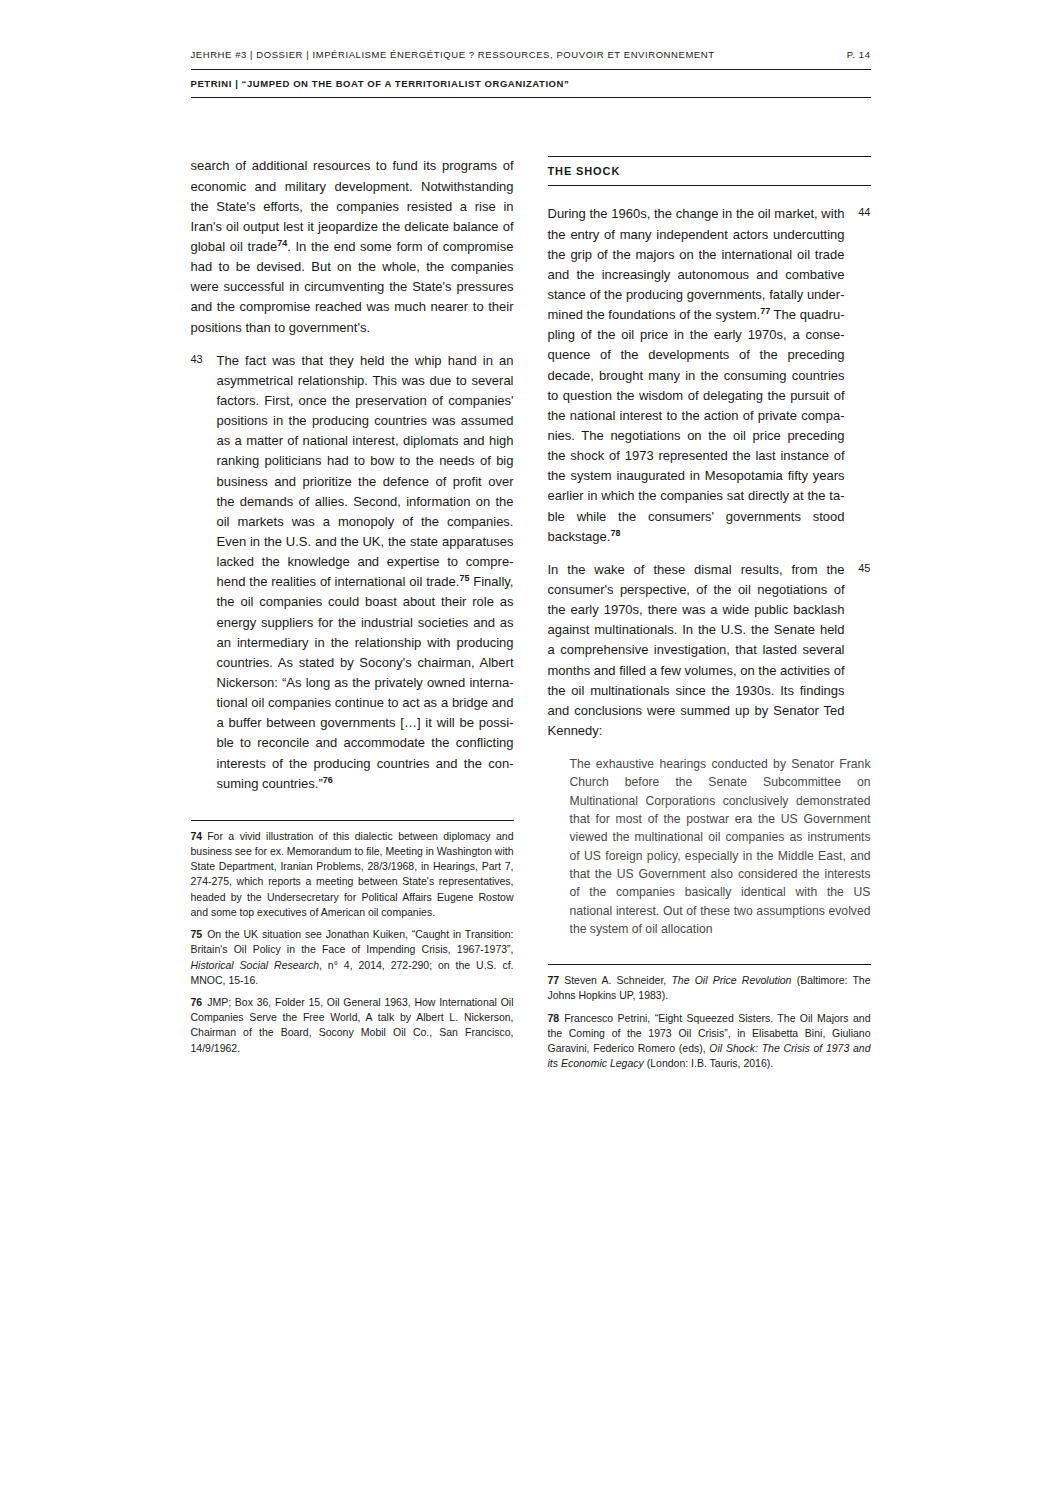JEHRHE #3 | Dossier | Impérialisme énergétique ? Ressources, pouvoir et environnement p. 14
Petrini | “Jumped on the boat of a territorialist organization”
search of additional resources to fund its programs of economic and military development. Notwithstanding the State's efforts, the companies resisted a rise in Iran's oil output lest it jeopardize the delicate balance of global oil trade74. In the end some form of compromise had to be devised. But on the whole, the companies were successful in circumventing the State's pressures and the compromise reached was much nearer to their positions than to government's.
43
The fact was that they held the whip hand in an asymmetrical relationship. This was due to several factors. First, once the preservation of companies' positions in the producing countries was assumed as a matter of national interest, diplomats and high ranking politicians had to bow to the needs of big business and prioritize the defence of profit over the demands of allies. Second, information on the oil markets was a monopoly of the companies. Even in the U.S. and the UK, the state apparatuses lacked the knowledge and expertise to comprehend the realities of international oil trade.75 Finally, the oil companies could boast about their role as energy suppliers for the industrial societies and as an intermediary in the relationship with producing countries. As stated by Socony's chairman, Albert Nickerson: “As long as the privately owned international oil companies continue to act as a bridge and a buffer between governments […] it will be possible to reconcile and accommodate the conflicting interests of the producing countries and the consuming countries.”76
74 For a vivid illustration of this dialectic between diplomacy and business see for ex. Memorandum to file, Meeting in Washington with State Department, Iranian Problems, 28/3/1968, in Hearings, Part 7, 274-275, which reports a meeting between State's representatives, headed by the Undersecretary for Political Affairs Eugene Rostow and some top executives of American oil companies.
75 On the UK situation see Jonathan Kuiken, “Caught in Transition: Britain's Oil Policy in the Face of Impending Crisis, 1967-1973”, Historical Social Research, n° 4, 2014, 272-290; on the U.S. cf. MNOC, 15-16.
76 JMP; Box 36, Folder 15, Oil General 1963, How International Oil Companies Serve the Free World, A talk by Albert L. Nickerson, Chairman of the Board, Socony Mobil Oil Co., San Francisco, 14/9/1962.
The shock
44
During the 1960s, the change in the oil market, with the entry of many independent actors undercutting the grip of the majors on the international oil trade and the increasingly autonomous and combative stance of the producing governments, fatally undermined the foundations of the system.77 The quadrupling of the oil price in the early 1970s, a consequence of the developments of the preceding decade, brought many in the consuming countries to question the wisdom of delegating the pursuit of the national interest to the action of private companies. The negotiations on the oil price preceding the shock of 1973 represented the last instance of the system inaugurated in Mesopotamia fifty years earlier in which the companies sat directly at the table while the consumers' governments stood backstage.78
45
In the wake of these dismal results, from the consumer's perspective, of the oil negotiations of the early 1970s, there was a wide public backlash against multinationals. In the U.S. the Senate held a comprehensive investigation, that lasted several months and filled a few volumes, on the activities of the oil multinationals since the 1930s. Its findings and conclusions were summed up by Senator Ted Kennedy:
The exhaustive hearings conducted by Senator Frank Church before the Senate Subcommittee on Multinational Corporations conclusively demonstrated that for most of the postwar era the US Government viewed the multinational oil companies as instruments of US foreign policy, especially in the Middle East, and that the US Government also considered the interests of the companies basically identical with the US national interest. Out of these two assumptions evolved the system of oil allocation
77 Steven A. Schneider, The Oil Price Revolution (Baltimore: The Johns Hopkins UP, 1983).
78 Francesco Petrini, “Eight Squeezed Sisters. The Oil Majors and the Coming of the 1973 Oil Crisis”, in Elisabetta Bini, Giuliano Garavini, Federico Romero (eds), Oil Shock: The Crisis of 1973 and its Economic Legacy (London: I.B. Tauris, 2016).